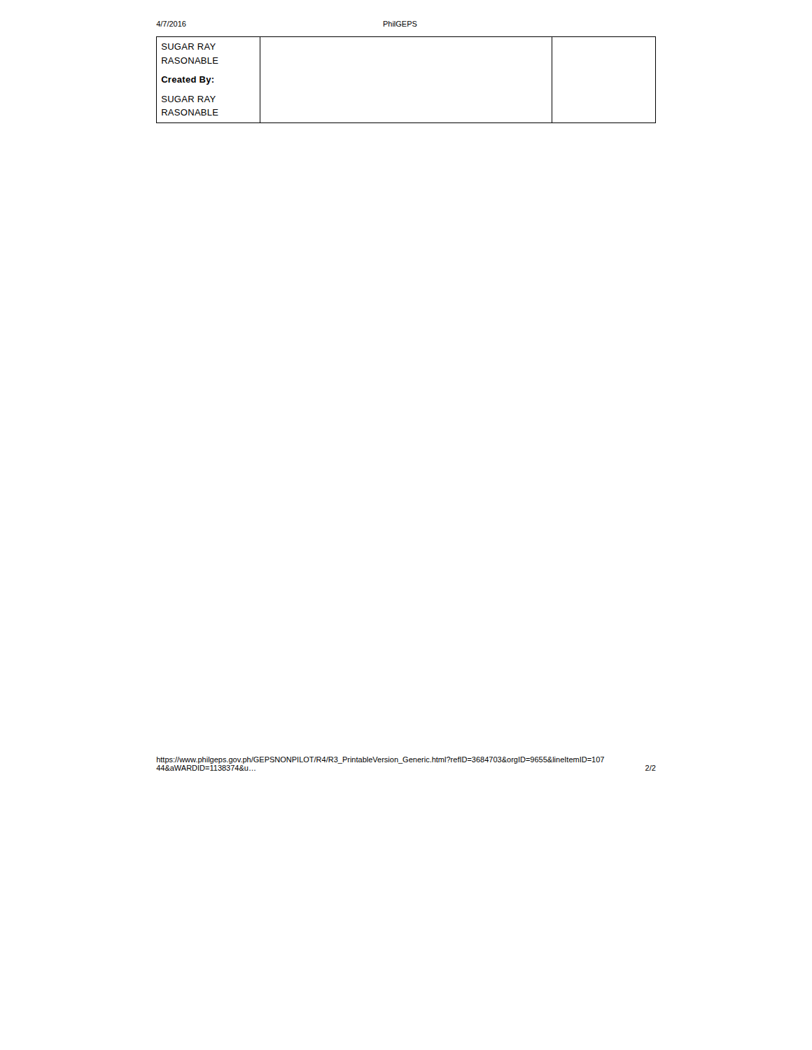4/7/2016
PhilGEPS
| SUGAR RAY RASONABLE | | |
| Created By: | | |
| SUGAR RAY RASONABLE | | |
https://www.philgeps.gov.ph/GEPSNONPILOT/R4/R3_PrintableVersion_Generic.html?refID=3684703&orgID=9655&lineItemID=10744&aWARDID=1138374&u…
2/2